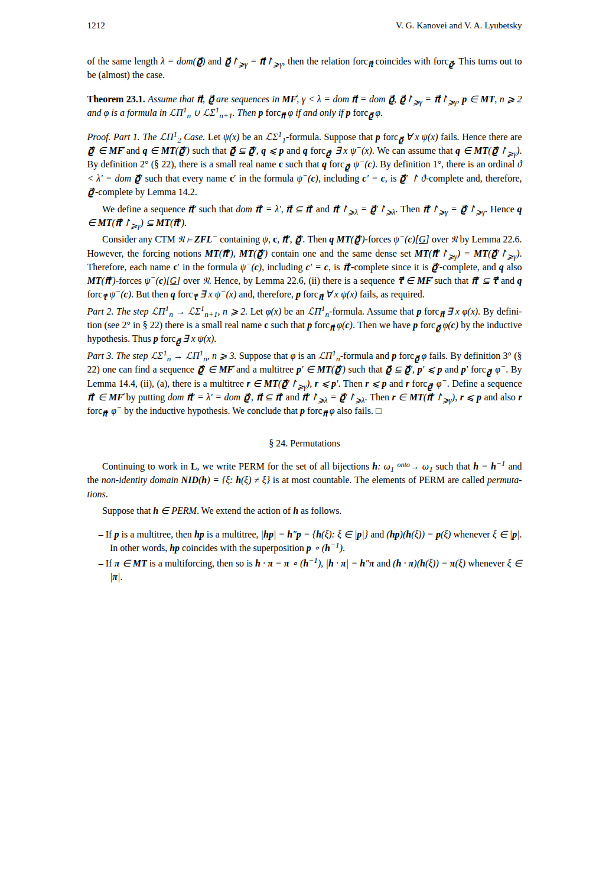1212 V. G. Kanovei and V. A. Lyubetsky
of the same length λ = dom(ϱ⃗) and ϱ⃗↾⩾γ = π⃗↾⩾γ, then the relation forcπ⃗ coincides with forcϱ⃗. This turns out to be (almost) the case.
Theorem 23.1. Assume that π⃗, ϱ⃗ are sequences in MF⃗, γ < λ = dom π⃗ = dom ϱ⃗, ϱ⃗↾⩾γ = π⃗↾⩾γ, p ∈ MT, n ⩾ 2 and φ is a formula in ℒΠ1n ∪ ℒΣ1n+1. Then p forcπ⃗ φ if and only if p forcϱ⃗ φ.
Proof. Part 1. The ℒΠ12 Case. Let ψ(x) be an ℒΣ11-formula. Suppose that p forcϱ⃗ ∀ x ψ(x) fails. Hence there are ϱ⃗′ ∈ MF⃗ and q ∈ MT(ϱ⃗′) such that ϱ⃗ ⊆ ϱ⃗′, q ⩽ p and q forcϱ⃗′ ∃ x ψ−(x). We can assume that q ∈ MT(ϱ⃗′↾⩾γ). By definition 2° (§ 22), there is a small real name c such that q forcϱ⃗′ ψ−(c). By definition 1°, there is an ordinal ϑ < λ′ = dom ϱ⃗′ such that every name c′ in the formula ψ−(c), including c′ = c, is ϱ⃗′ ↾ ϑ-complete and, therefore, ϱ⃗′-complete by Lemma 14.2.
We define a sequence π⃗′ such that dom π⃗′ = λ′, π⃗ ⊆ π⃗′ and π⃗′↾⩾λ = ϱ⃗′↾⩾λ. Then π⃗′↾⩾γ = ϱ⃗′↾⩾γ. Hence q ∈ MT(π⃗′↾⩾γ) ⊆ MT(π⃗′).
Consider any CTM 𝔑 ⊨ ZFL− containing ψ, c, π⃗′, ϱ⃗′. Then q MT(ϱ⃗′)-forces ψ−(c)[G] over 𝔑 by Lemma 22.6. However, the forcing notions MT(π⃗′), MT(ϱ⃗′) contain one and the same dense set MT(π⃗′↾⩾γ) = MT(ϱ⃗′↾⩾γ). Therefore, each name c′ in the formula ψ−(c), including c′ = c, is π⃗′-complete since it is ϱ⃗′-complete, and q also MT(π⃗′)-forces ψ−(c)[G] over 𝔑. Hence, by Lemma 22.6, (ii) there is a sequence τ⃗ ∈ MF⃗ such that π⃗′ ⊆ τ⃗ and q forcτ⃗ ψ−(c). But then q forcτ⃗ ∃ x ψ−(x) and, therefore, p forcπ⃗ ∀ x ψ(x) fails, as required.
Part 2. The step ℒΠ1n → ℒΣ1n+1, n ⩾ 2. Let φ(x) be an ℒΠ1n-formula. Assume that p forcπ⃗ ∃ x φ(x). By definition (see 2° in § 22) there is a small real name c such that p forcπ⃗ φ(c). Then we have p forcϱ⃗ φ(c) by the inductive hypothesis. Thus p forcϱ⃗ ∃ x ψ(x).
Part 3. The step ℒΣ1n → ℒΠ1n, n ⩾ 3. Suppose that φ is an ℒΠ1n-formula and p forcϱ⃗ φ fails. By definition 3° (§ 22) one can find a sequence ϱ⃗′ ∈ MF⃗ and a multitree p′ ∈ MT(ϱ⃗′) such that ϱ⃗ ⊆ ϱ⃗′, p′ ⩽ p and p′ forcϱ⃗′ φ−. By Lemma 14.4, (ii), (a), there is a multitree r ∈ MT(ϱ⃗′↾⩾γ), r ⩽ p′. Then r ⩽ p and r forcϱ⃗′ φ−. Define a sequence π⃗′ ∈ MF⃗ by putting dom π⃗′ = λ′ = dom ϱ⃗′, π⃗ ⊆ π⃗′ and π⃗′↾⩾λ = ϱ⃗′↾⩾λ. Then r ∈ MT(π⃗′↾⩾γ), r ⩽ p and also r forcπ⃗′ φ− by the inductive hypothesis. We conclude that p forcπ⃗ φ also fails. □
§ 24. Permutations
Continuing to work in L, we write PERM for the set of all bijections h: ω1 onto→ ω1 such that h = h−1 and the non-identity domain NID(h) = {ξ: h(ξ) ≠ ξ} is at most countable. The elements of PERM are called permutations.
Suppose that h ∈ PERM. We extend the action of h as follows.
– If p is a multitree, then hp is a multitree, |hp| = h″p = {h(ξ): ξ ∈ |p|} and (hp)(h(ξ)) = p(ξ) whenever ξ ∈ |p|. In other words, hp coincides with the superposition p ∘ (h−1).
– If π ∈ MT is a multiforcing, then so is h · π = π ∘ (h−1), |h · π| = h″π and (h · π)(h(ξ)) = π(ξ) whenever ξ ∈ |π|.